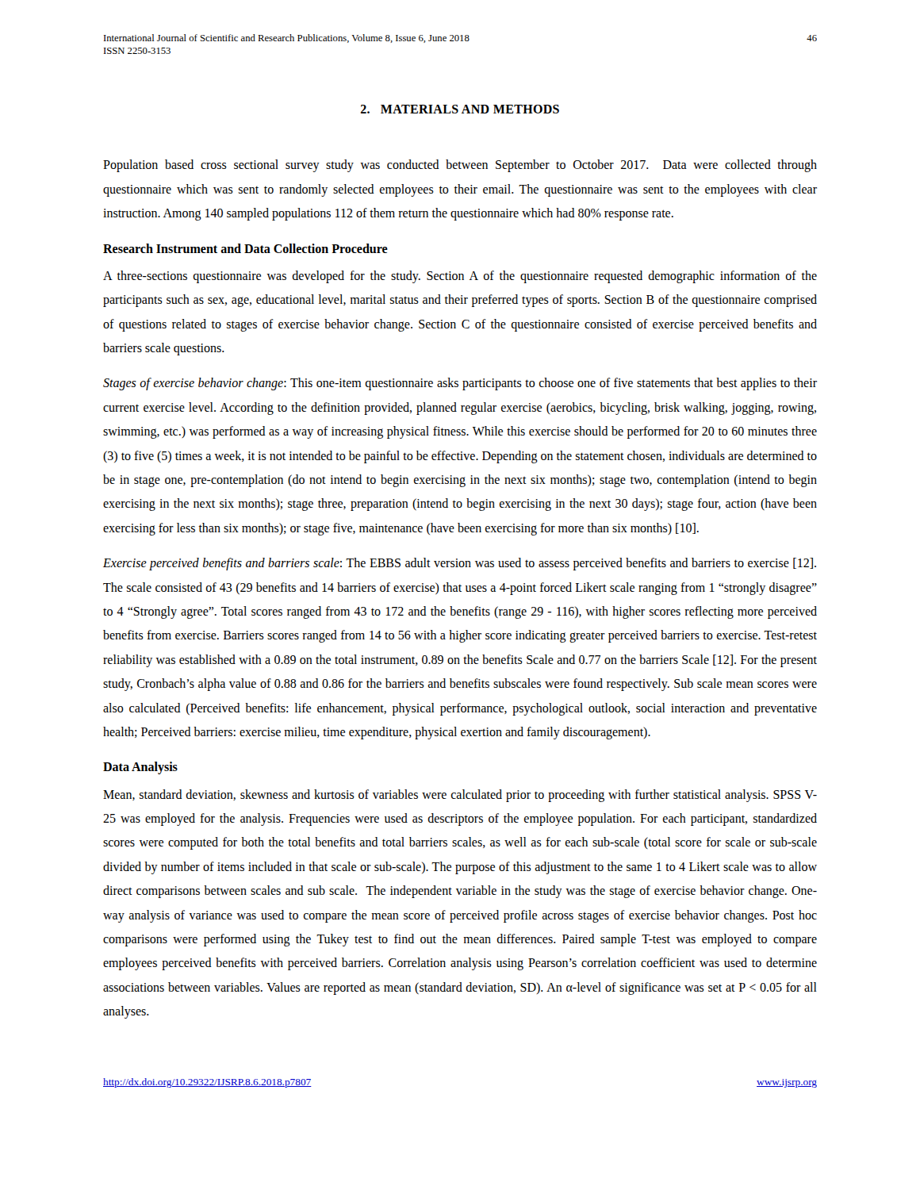International Journal of Scientific and Research Publications, Volume 8, Issue 6, June 2018
ISSN 2250-3153
46
2. MATERIALS AND METHODS
Population based cross sectional survey study was conducted between September to October 2017. Data were collected through questionnaire which was sent to randomly selected employees to their email. The questionnaire was sent to the employees with clear instruction. Among 140 sampled populations 112 of them return the questionnaire which had 80% response rate.
Research Instrument and Data Collection Procedure
A three-sections questionnaire was developed for the study. Section A of the questionnaire requested demographic information of the participants such as sex, age, educational level, marital status and their preferred types of sports. Section B of the questionnaire comprised of questions related to stages of exercise behavior change. Section C of the questionnaire consisted of exercise perceived benefits and barriers scale questions.
Stages of exercise behavior change: This one-item questionnaire asks participants to choose one of five statements that best applies to their current exercise level. According to the definition provided, planned regular exercise (aerobics, bicycling, brisk walking, jogging, rowing, swimming, etc.) was performed as a way of increasing physical fitness. While this exercise should be performed for 20 to 60 minutes three (3) to five (5) times a week, it is not intended to be painful to be effective. Depending on the statement chosen, individuals are determined to be in stage one, pre-contemplation (do not intend to begin exercising in the next six months); stage two, contemplation (intend to begin exercising in the next six months); stage three, preparation (intend to begin exercising in the next 30 days); stage four, action (have been exercising for less than six months); or stage five, maintenance (have been exercising for more than six months) [10].
Exercise perceived benefits and barriers scale: The EBBS adult version was used to assess perceived benefits and barriers to exercise [12]. The scale consisted of 43 (29 benefits and 14 barriers of exercise) that uses a 4-point forced Likert scale ranging from 1 “strongly disagree” to 4 “Strongly agree”. Total scores ranged from 43 to 172 and the benefits (range 29 - 116), with higher scores reflecting more perceived benefits from exercise. Barriers scores ranged from 14 to 56 with a higher score indicating greater perceived barriers to exercise. Test-retest reliability was established with a 0.89 on the total instrument, 0.89 on the benefits Scale and 0.77 on the barriers Scale [12]. For the present study, Cronbach’s alpha value of 0.88 and 0.86 for the barriers and benefits subscales were found respectively. Sub scale mean scores were also calculated (Perceived benefits: life enhancement, physical performance, psychological outlook, social interaction and preventative health; Perceived barriers: exercise milieu, time expenditure, physical exertion and family discouragement).
Data Analysis
Mean, standard deviation, skewness and kurtosis of variables were calculated prior to proceeding with further statistical analysis. SPSS V-25 was employed for the analysis. Frequencies were used as descriptors of the employee population. For each participant, standardized scores were computed for both the total benefits and total barriers scales, as well as for each sub-scale (total score for scale or sub-scale divided by number of items included in that scale or sub-scale). The purpose of this adjustment to the same 1 to 4 Likert scale was to allow direct comparisons between scales and sub scale. The independent variable in the study was the stage of exercise behavior change. One-way analysis of variance was used to compare the mean score of perceived profile across stages of exercise behavior changes. Post hoc comparisons were performed using the Tukey test to find out the mean differences. Paired sample T-test was employed to compare employees perceived benefits with perceived barriers. Correlation analysis using Pearson’s correlation coefficient was used to determine associations between variables. Values are reported as mean (standard deviation, SD). An α-level of significance was set at P < 0.05 for all analyses.
http://dx.doi.org/10.29322/IJSRP.8.6.2018.p7807
www.ijsrp.org